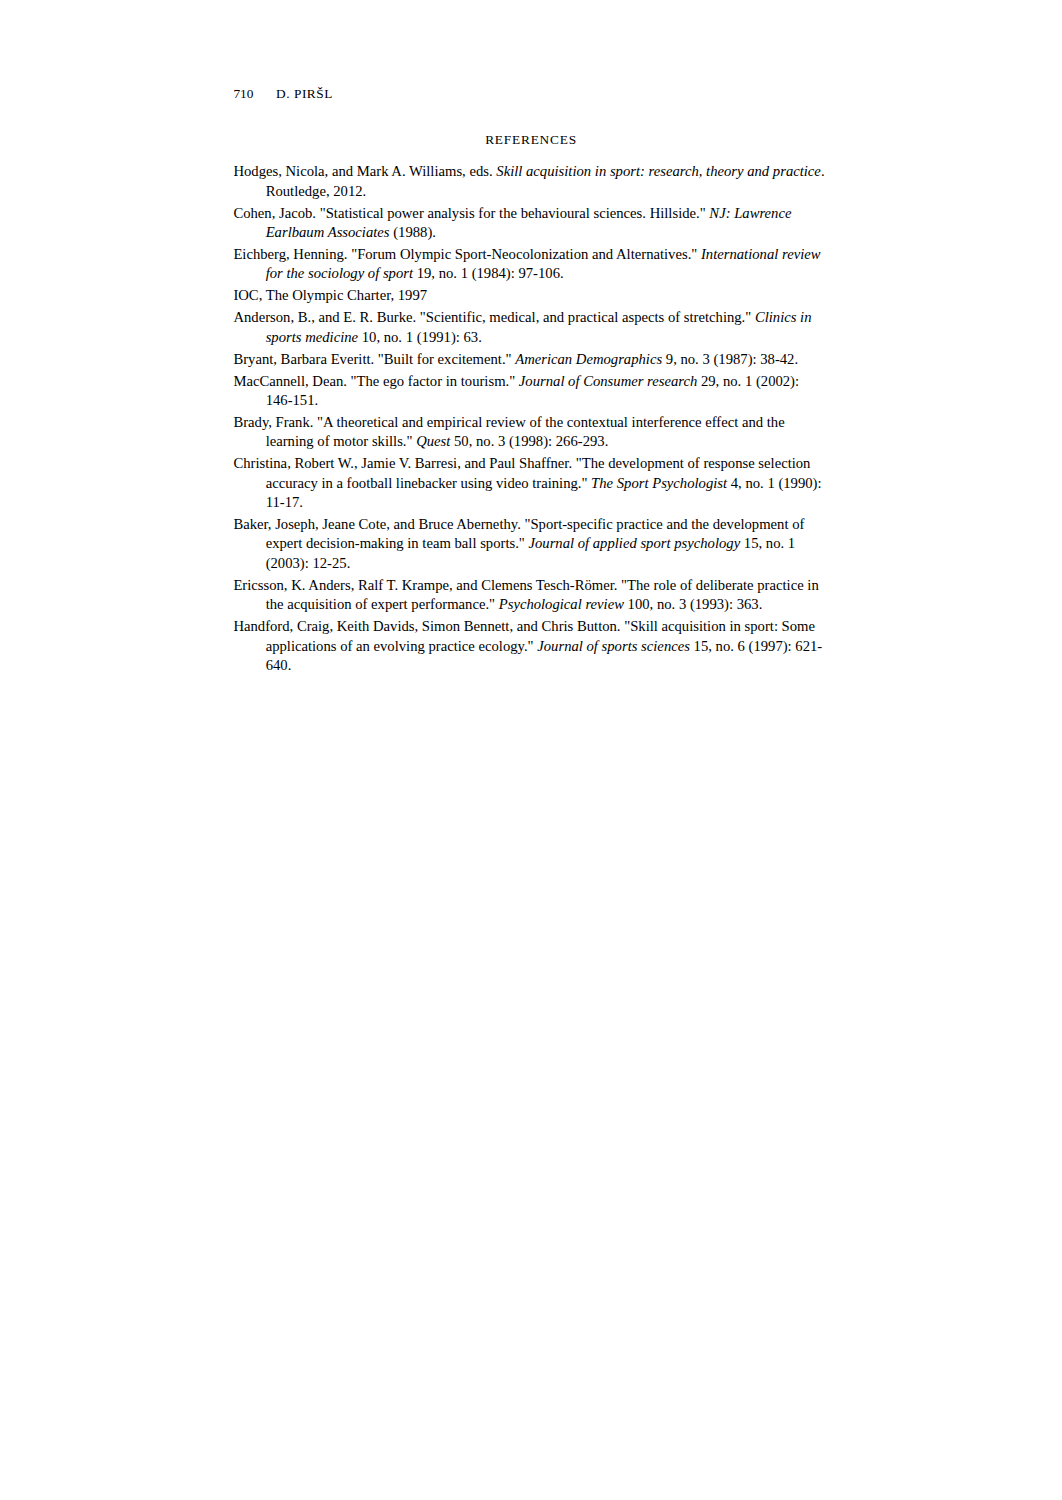710 D. PIRŠL
References
Hodges, Nicola, and Mark A. Williams, eds. Skill acquisition in sport: research, theory and practice. Routledge, 2012.
Cohen, Jacob. "Statistical power analysis for the behavioural sciences. Hillside." NJ: Lawrence Earlbaum Associates (1988).
Eichberg, Henning. "Forum Olympic Sport-Neocolonization and Alternatives." International review for the sociology of sport 19, no. 1 (1984): 97-106.
IOC, The Olympic Charter, 1997
Anderson, B., and E. R. Burke. "Scientific, medical, and practical aspects of stretching." Clinics in sports medicine 10, no. 1 (1991): 63.
Bryant, Barbara Everitt. "Built for excitement." American Demographics 9, no. 3 (1987): 38-42.
MacCannell, Dean. "The ego factor in tourism." Journal of Consumer research 29, no. 1 (2002): 146-151.
Brady, Frank. "A theoretical and empirical review of the contextual interference effect and the learning of motor skills." Quest 50, no. 3 (1998): 266-293.
Christina, Robert W., Jamie V. Barresi, and Paul Shaffner. "The development of response selection accuracy in a football linebacker using video training." The Sport Psychologist 4, no. 1 (1990): 11-17.
Baker, Joseph, Jeane Cote, and Bruce Abernethy. "Sport-specific practice and the development of expert decision-making in team ball sports." Journal of applied sport psychology 15, no. 1 (2003): 12-25.
Ericsson, K. Anders, Ralf T. Krampe, and Clemens Tesch-Römer. "The role of deliberate practice in the acquisition of expert performance." Psychological review 100, no. 3 (1993): 363.
Handford, Craig, Keith Davids, Simon Bennett, and Chris Button. "Skill acquisition in sport: Some applications of an evolving practice ecology." Journal of sports sciences 15, no. 6 (1997): 621-640.